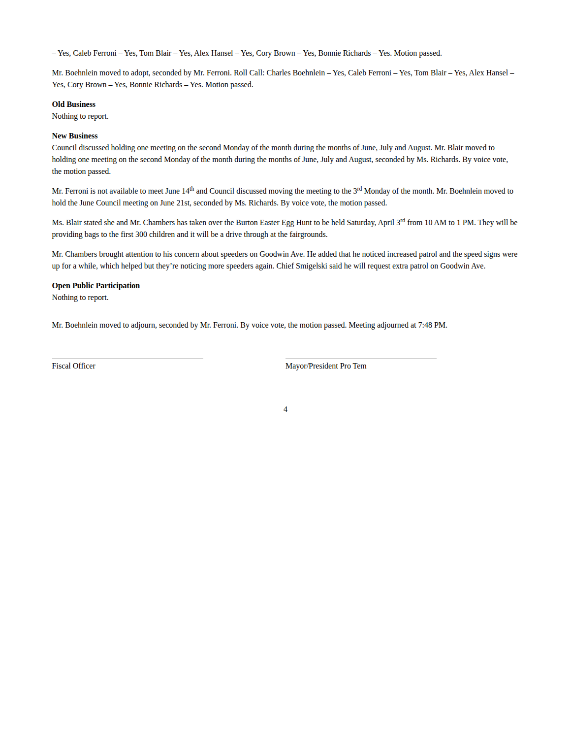– Yes, Caleb Ferroni – Yes, Tom Blair – Yes, Alex Hansel – Yes, Cory Brown – Yes, Bonnie Richards – Yes. Motion passed.
Mr. Boehnlein moved to adopt, seconded by Mr. Ferroni. Roll Call: Charles Boehnlein – Yes, Caleb Ferroni – Yes, Tom Blair – Yes, Alex Hansel – Yes, Cory Brown – Yes, Bonnie Richards – Yes. Motion passed.
Old Business
Nothing to report.
New Business
Council discussed holding one meeting on the second Monday of the month during the months of June, July and August. Mr. Blair moved to holding one meeting on the second Monday of the month during the months of June, July and August, seconded by Ms. Richards. By voice vote, the motion passed.
Mr. Ferroni is not available to meet June 14th and Council discussed moving the meeting to the 3rd Monday of the month. Mr. Boehnlein moved to hold the June Council meeting on June 21st, seconded by Ms. Richards. By voice vote, the motion passed.
Ms. Blair stated she and Mr. Chambers has taken over the Burton Easter Egg Hunt to be held Saturday, April 3rd from 10 AM to 1 PM. They will be providing bags to the first 300 children and it will be a drive through at the fairgrounds.
Mr. Chambers brought attention to his concern about speeders on Goodwin Ave. He added that he noticed increased patrol and the speed signs were up for a while, which helped but they’re noticing more speeders again. Chief Smigelski said he will request extra patrol on Goodwin Ave.
Open Public Participation
Nothing to report.
Mr. Boehnlein moved to adjourn, seconded by Mr. Ferroni. By voice vote, the motion passed. Meeting adjourned at 7:48 PM.
| Fiscal Officer | Mayor/President Pro Tem |
4